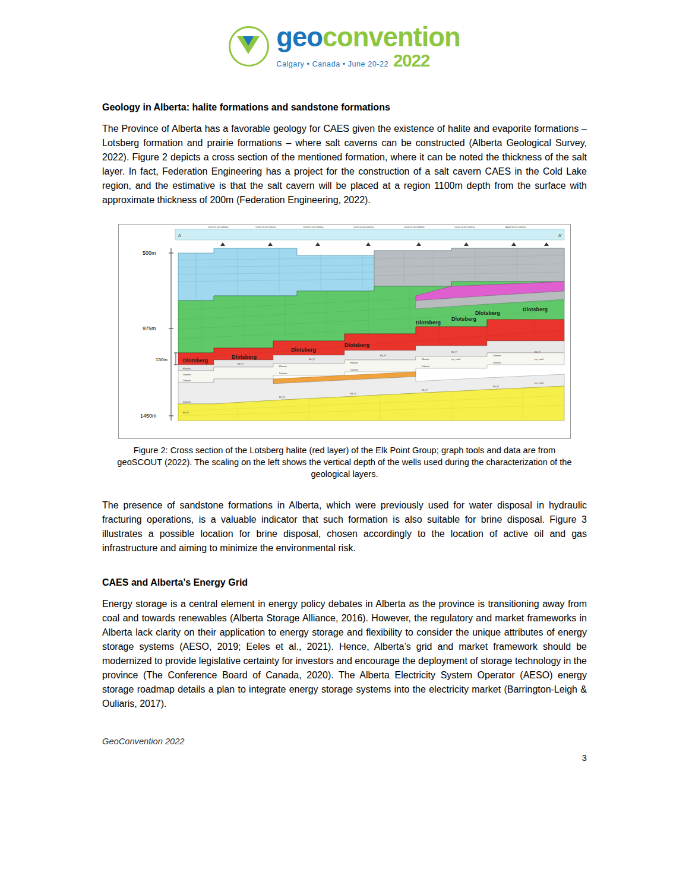geo convention Calgary • Canada • June 20-22 2022
Geology in Alberta: halite formations and sandstone formations
The Province of Alberta has a favorable geology for CAES given the existence of halite and evaporite formations – Lotsberg formation and prairie formations – where salt caverns can be constructed (Alberta Geological Survey, 2022). Figure 2 depicts a cross section of the mentioned formation, where it can be noted the thickness of the salt layer. In fact, Federation Engineering has a project for the construction of a salt cavern CAES in the Cold Lake region, and the estimative is that the salt cavern will be placed at a region 1100m depth from the surface with approximate thickness of 200m (Federation Engineering, 2022).
A A' 100/01-25-061-03W4/00 102/05-21-061-02W4/00 102/03-15-061-01W4/00 100/11-06-064-02W4/00 100/06-29-064-06W4/00 100/04-16-061-04W4/00 1AA/08-35-061-02W4/00 500m 975m 1450m Dlotsberg Dlotsberg Dlotsberg Dlotsberg Dlotsberg Dlotsberg Dlotsberg Dlotsberg 150m Elkwater Dolomite Dolomite Dolomite Elk_Pt Elkwater Dolomite Elk_Pt Elkwater Dolomite Elk_Pt Elkwater Dolomite Elk_Pt Dolomite Dolomite Elk_Pt Elk_Pt pre_camb pre_camb Elk_Pt pre_camb Elk_Pt Elk_Pt Elk_Pt
Figure 2: Cross section of the Lotsberg halite (red layer) of the Elk Point Group; graph tools and data are from geoSCOUT (2022). The scaling on the left shows the vertical depth of the wells used during the characterization of the geological layers.
The presence of sandstone formations in Alberta, which were previously used for water disposal in hydraulic fracturing operations, is a valuable indicator that such formation is also suitable for brine disposal. Figure 3 illustrates a possible location for brine disposal, chosen accordingly to the location of active oil and gas infrastructure and aiming to minimize the environmental risk.
CAES and Alberta’s Energy Grid
Energy storage is a central element in energy policy debates in Alberta as the province is transitioning away from coal and towards renewables (Alberta Storage Alliance, 2016). However, the regulatory and market frameworks in Alberta lack clarity on their application to energy storage and flexibility to consider the unique attributes of energy storage systems (AESO, 2019; Eeles et al., 2021). Hence, Alberta’s grid and market framework should be modernized to provide legislative certainty for investors and encourage the deployment of storage technology in the province (The Conference Board of Canada, 2020). The Alberta Electricity System Operator (AESO) energy storage roadmap details a plan to integrate energy storage systems into the electricity market (Barrington-Leigh & Ouliaris, 2017).
GeoConvention 2022
3